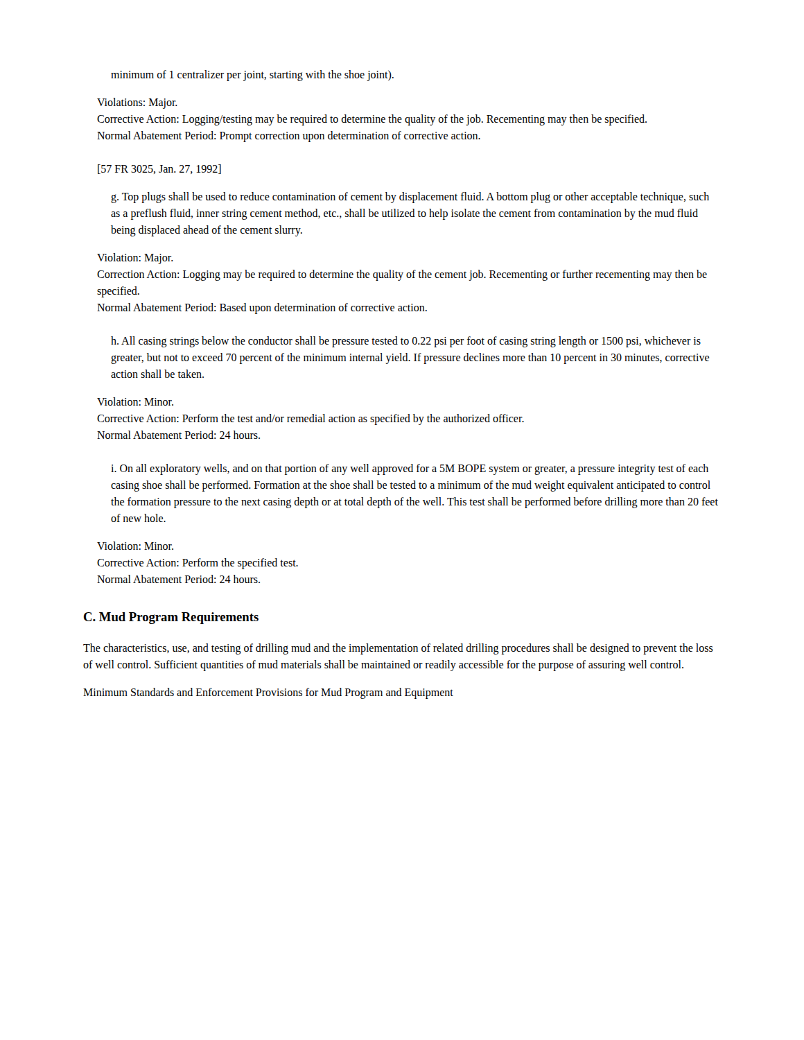minimum of 1 centralizer per joint, starting with the shoe joint).
Violations: Major.
Corrective Action: Logging/testing may be required to determine the quality of the job. Recementing may then be specified.
Normal Abatement Period: Prompt correction upon determination of corrective action.
[57 FR 3025, Jan. 27, 1992]
g. Top plugs shall be used to reduce contamination of cement by displacement fluid. A bottom plug or other acceptable technique, such as a preflush fluid, inner string cement method, etc., shall be utilized to help isolate the cement from contamination by the mud fluid being displaced ahead of the cement slurry.
Violation: Major.
Correction Action: Logging may be required to determine the quality of the cement job. Recementing or further recementing may then be specified.
Normal Abatement Period: Based upon determination of corrective action.
h. All casing strings below the conductor shall be pressure tested to 0.22 psi per foot of casing string length or 1500 psi, whichever is greater, but not to exceed 70 percent of the minimum internal yield. If pressure declines more than 10 percent in 30 minutes, corrective action shall be taken.
Violation: Minor.
Corrective Action: Perform the test and/or remedial action as specified by the authorized officer.
Normal Abatement Period: 24 hours.
i. On all exploratory wells, and on that portion of any well approved for a 5M BOPE system or greater, a pressure integrity test of each casing shoe shall be performed. Formation at the shoe shall be tested to a minimum of the mud weight equivalent anticipated to control the formation pressure to the next casing depth or at total depth of the well. This test shall be performed before drilling more than 20 feet of new hole.
Violation: Minor.
Corrective Action: Perform the specified test.
Normal Abatement Period: 24 hours.
C. Mud Program Requirements
The characteristics, use, and testing of drilling mud and the implementation of related drilling procedures shall be designed to prevent the loss of well control. Sufficient quantities of mud materials shall be maintained or readily accessible for the purpose of assuring well control.
Minimum Standards and Enforcement Provisions for Mud Program and Equipment